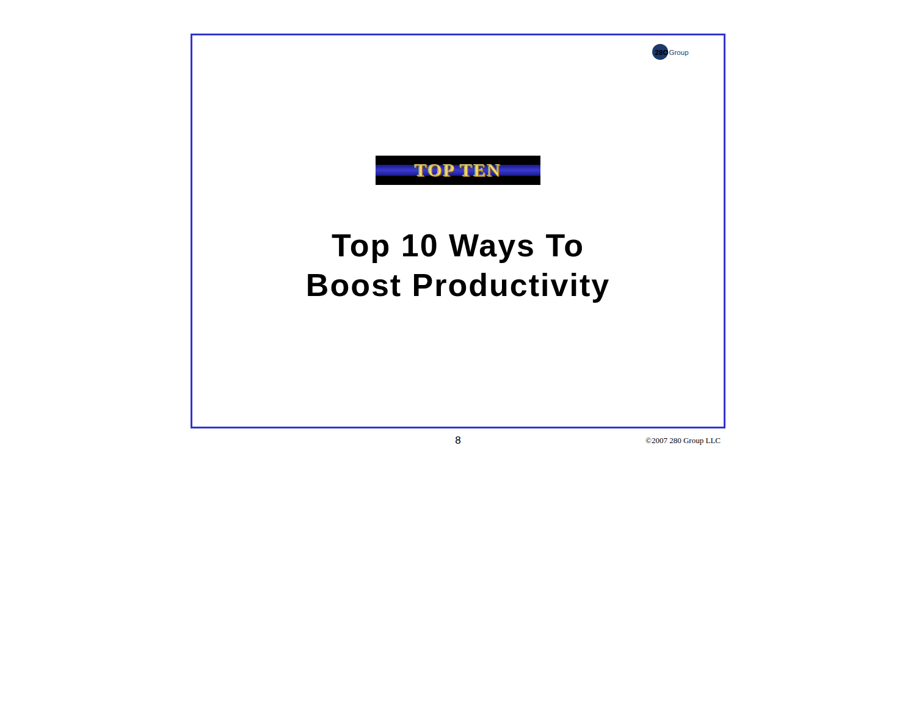28O Group
TOP TEN
Top 10 Ways To
Boost Productivity
8
©2007 280 Group LLC